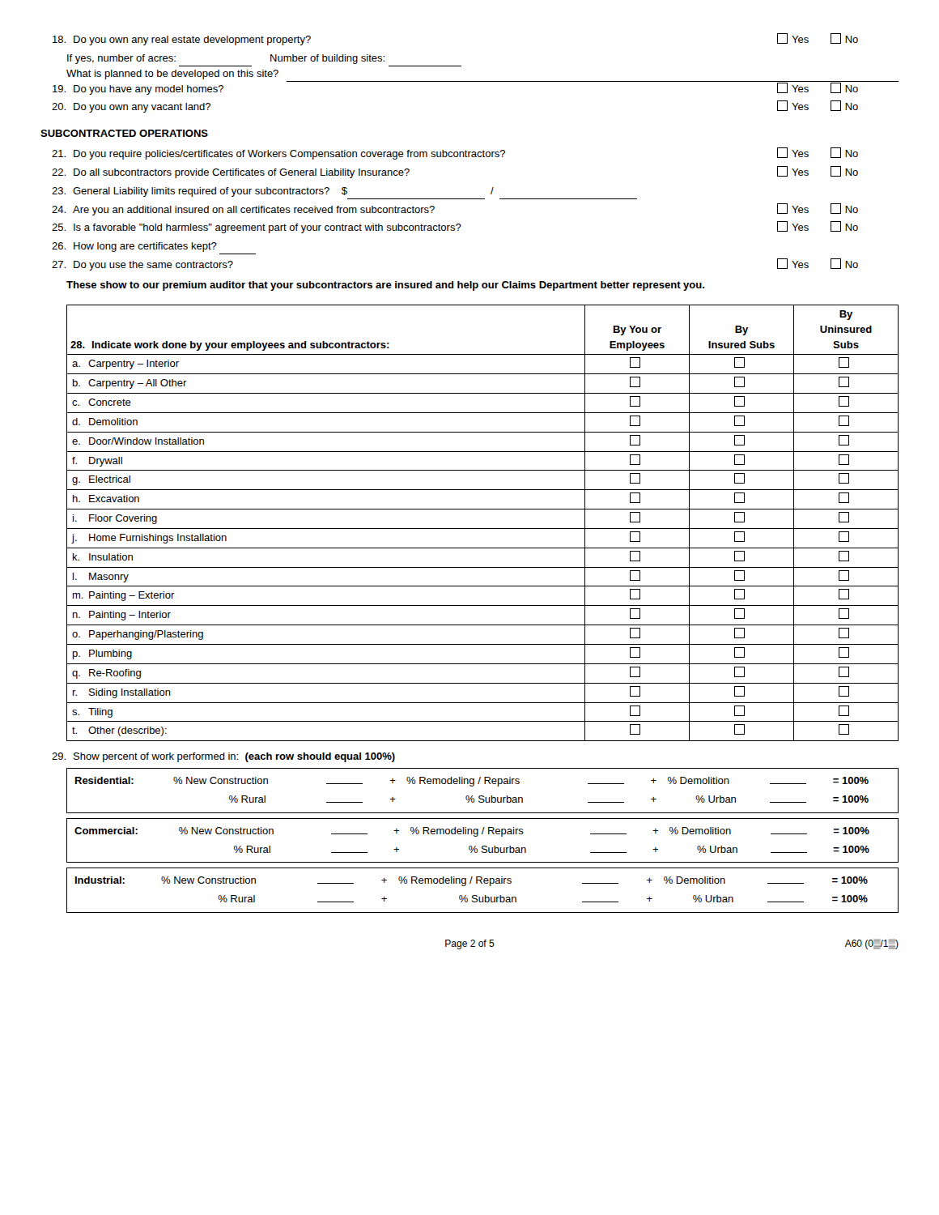18.
Do you own any real estate development property?
Yes No
If yes, number of acres: Number of building sites:
What is planned to be developed on this site?
19.
Do you have any model homes?
Yes No
20.
Do you own any vacant land?
Yes No
SUBCONTRACTED OPERATIONS
21.
Do you require policies/certificates of Workers Compensation coverage from subcontractors?
Yes No
22.
Do all subcontractors provide Certificates of General Liability Insurance?
Yes No
23.
General Liability limits required of your subcontractors? $ /
24.
Are you an additional insured on all certificates received from subcontractors?
Yes No
25.
Is a favorable "hold harmless" agreement part of your contract with subcontractors?
Yes No
26.
How long are certificates kept?
27.
Do you use the same contractors?
Yes No
These show to our premium auditor that your subcontractors are insured and help our Claims Department better represent you.
| 28. Indicate work done by your employees and subcontractors: | By You or Employees | By Insured Subs | By Uninsured Subs |
| --- | --- | --- | --- |
| a. Carpentry – Interior | | | |
| b. Carpentry – All Other | | | |
| c. Concrete | | | |
| d. Demolition | | | |
| e. Door/Window Installation | | | |
| f. Drywall | | | |
| g. Electrical | | | |
| h. Excavation | | | |
| i. Floor Covering | | | |
| j. Home Furnishings Installation | | | |
| k. Insulation | | | |
| l. Masonry | | | |
| m. Painting – Exterior | | | |
| n. Painting – Interior | | | |
| o. Paperhanging/Plastering | | | |
| p. Plumbing | | | |
| q. Re-Roofing | | | |
| r. Siding Installation | | | |
| s. Tiling | | | |
| t. Other (describe): | | | |
29.
Show percent of work performed in: (each row should equal 100%)
| Residential: | % New Construction | | + | % Remodeling / Repairs | | + | % Demolition | | = 100% |
| | % Rural | | + | % Suburban | | + | % Urban | | = 100% |
| Commercial: | % New Construction | | + | % Remodeling / Repairs | | + | % Demolition | | = 100% |
| | % Rural | | + | % Suburban | | + | % Urban | | = 100% |
| Industrial: | % New Construction | | + | % Remodeling / Repairs | | + | % Demolition | | = 100% |
| | % Rural | | + | % Suburban | | + | % Urban | | = 100% |
Page 2 of 5 A60 (0▒/1▒)